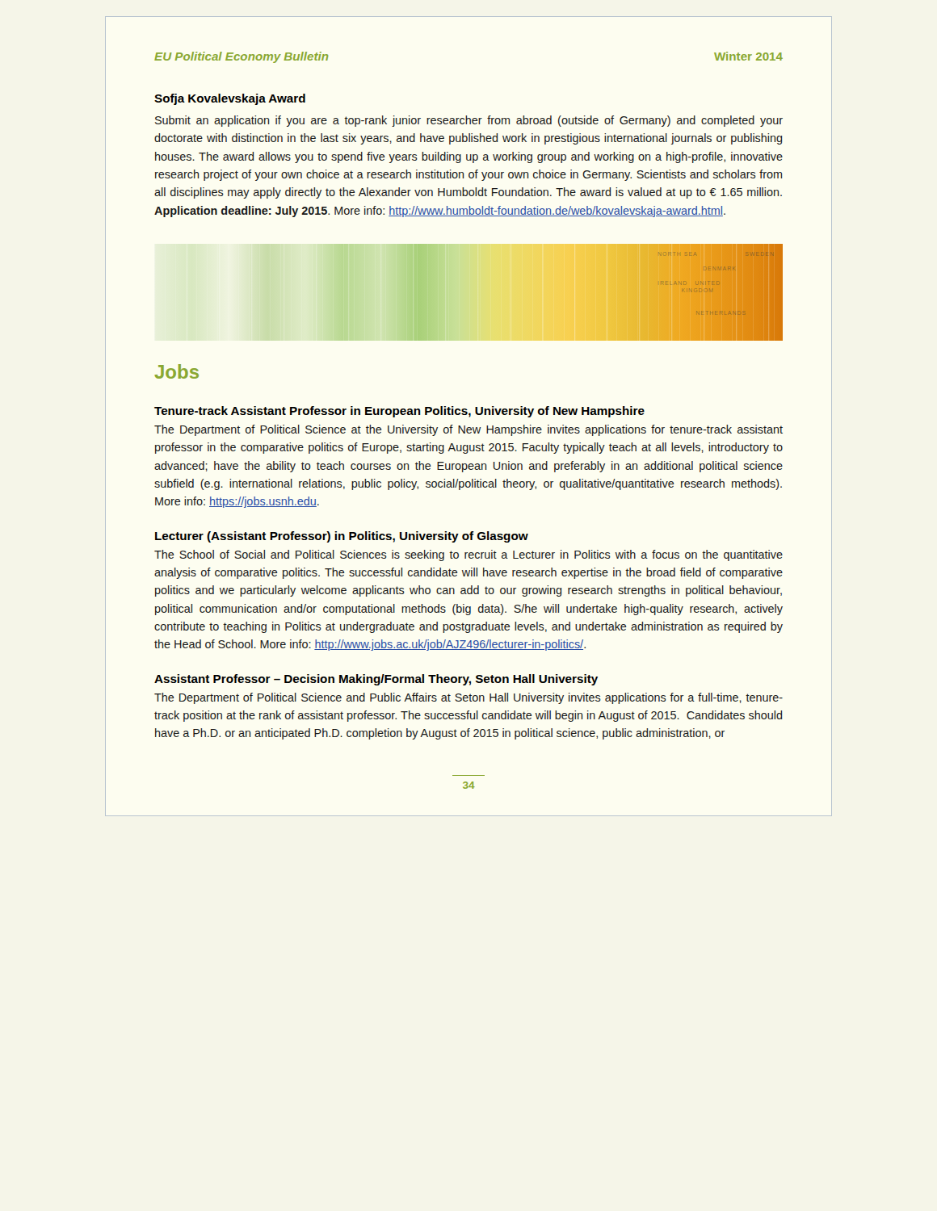EU Political Economy Bulletin
Winter 2014
Sofja Kovalevskaja Award
Submit an application if you are a top-rank junior researcher from abroad (outside of Germany) and completed your doctorate with distinction in the last six years, and have published work in prestigious international journals or publishing houses. The award allows you to spend five years building up a working group and working on a high-profile, innovative research project of your own choice at a research institution of your own choice in Germany. Scientists and scholars from all disciplines may apply directly to the Alexander von Humboldt Foundation. The award is valued at up to € 1.65 million. Application deadline: July 2015. More info: http://www.humboldt-foundation.de/web/kovalevskaja-award.html.
Jobs
Tenure-track Assistant Professor in European Politics, University of New Hampshire
The Department of Political Science at the University of New Hampshire invites applications for tenure-track assistant professor in the comparative politics of Europe, starting August 2015. Faculty typically teach at all levels, introductory to advanced; have the ability to teach courses on the European Union and preferably in an additional political science subfield (e.g. international relations, public policy, social/political theory, or qualitative/quantitative research methods). More info: https://jobs.usnh.edu.
Lecturer (Assistant Professor) in Politics, University of Glasgow
The School of Social and Political Sciences is seeking to recruit a Lecturer in Politics with a focus on the quantitative analysis of comparative politics. The successful candidate will have research expertise in the broad field of comparative politics and we particularly welcome applicants who can add to our growing research strengths in political behaviour, political communication and/or computational methods (big data). S/he will undertake high-quality research, actively contribute to teaching in Politics at undergraduate and postgraduate levels, and undertake administration as required by the Head of School. More info: http://www.jobs.ac.uk/job/AJZ496/lecturer-in-politics/.
Assistant Professor – Decision Making/Formal Theory, Seton Hall University
The Department of Political Science and Public Affairs at Seton Hall University invites applications for a full-time, tenure-track position at the rank of assistant professor. The successful candidate will begin in August of 2015. Candidates should have a Ph.D. or an anticipated Ph.D. completion by August of 2015 in political science, public administration, or
34